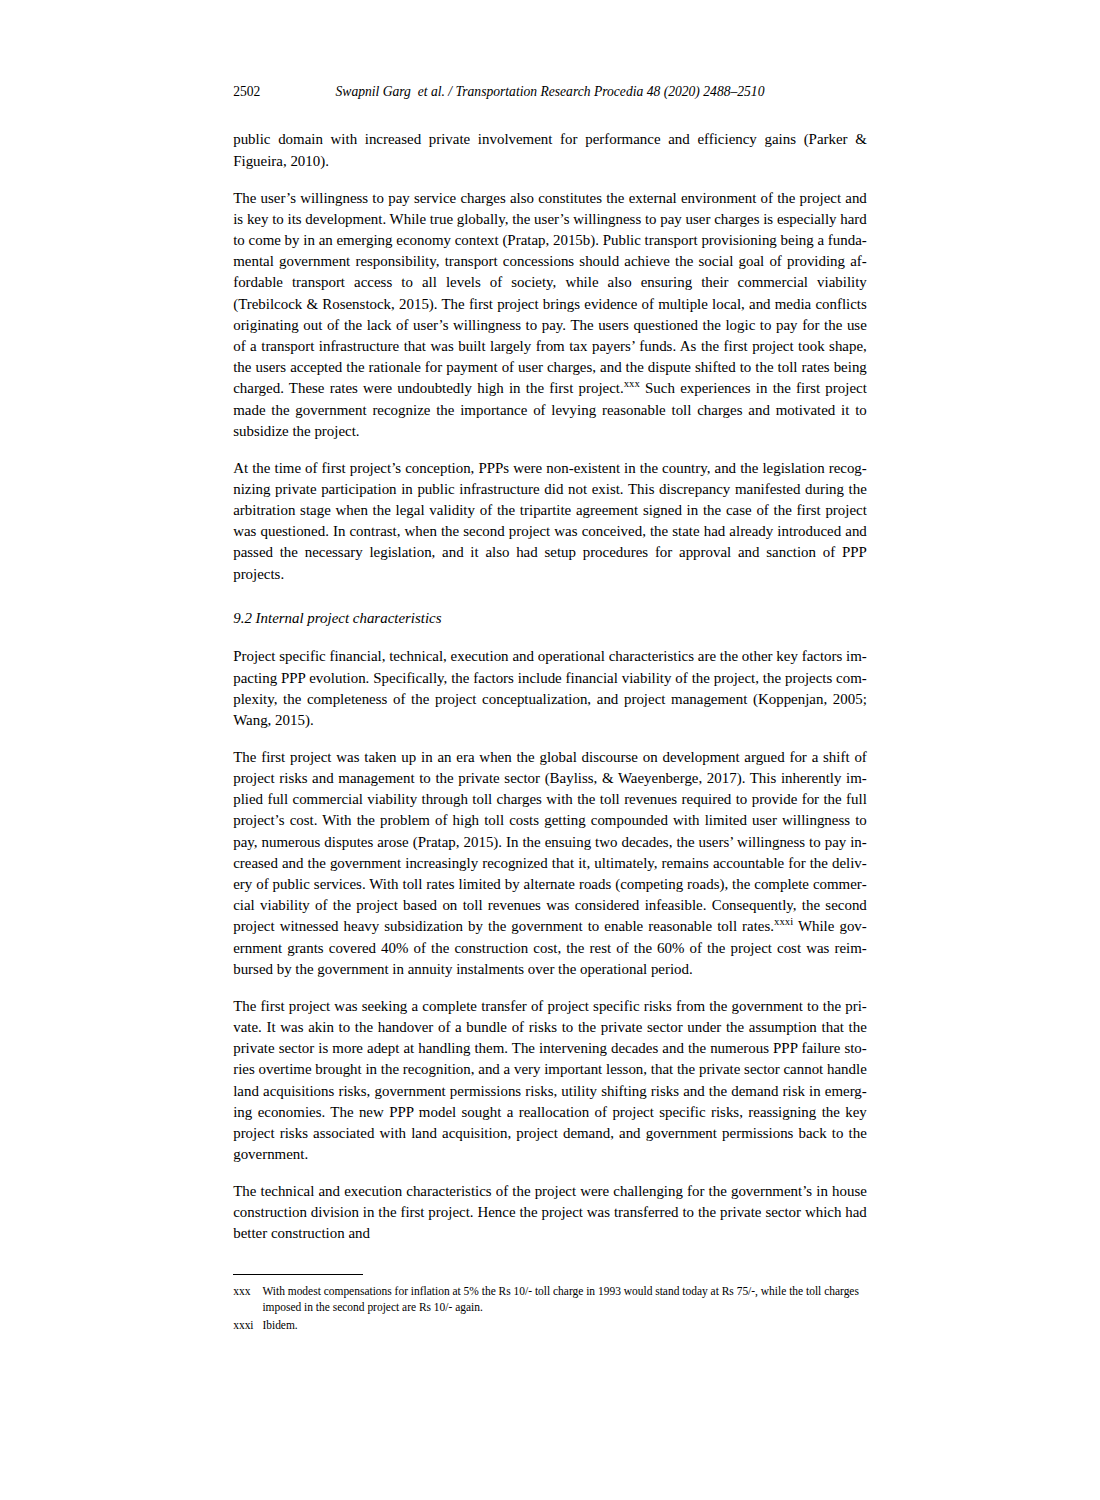2502
Swapnil Garg et al. / Transportation Research Procedia 48 (2020) 2488–2510
public domain with increased private involvement for performance and efficiency gains (Parker & Figueira, 2010).
The user’s willingness to pay service charges also constitutes the external environment of the project and is key to its development. While true globally, the user’s willingness to pay user charges is especially hard to come by in an emerging economy context (Pratap, 2015b). Public transport provisioning being a fundamental government responsibility, transport concessions should achieve the social goal of providing affordable transport access to all levels of society, while also ensuring their commercial viability (Trebilcock & Rosenstock, 2015). The first project brings evidence of multiple local, and media conflicts originating out of the lack of user’s willingness to pay. The users questioned the logic to pay for the use of a transport infrastructure that was built largely from tax payers’ funds. As the first project took shape, the users accepted the rationale for payment of user charges, and the dispute shifted to the toll rates being charged. These rates were undoubtedly high in the first project.xxx Such experiences in the first project made the government recognize the importance of levying reasonable toll charges and motivated it to subsidize the project.
At the time of first project’s conception, PPPs were non-existent in the country, and the legislation recognizing private participation in public infrastructure did not exist. This discrepancy manifested during the arbitration stage when the legal validity of the tripartite agreement signed in the case of the first project was questioned. In contrast, when the second project was conceived, the state had already introduced and passed the necessary legislation, and it also had setup procedures for approval and sanction of PPP projects.
9.2 Internal project characteristics
Project specific financial, technical, execution and operational characteristics are the other key factors impacting PPP evolution. Specifically, the factors include financial viability of the project, the projects complexity, the completeness of the project conceptualization, and project management (Koppenjan, 2005; Wang, 2015).
The first project was taken up in an era when the global discourse on development argued for a shift of project risks and management to the private sector (Bayliss, & Waeyenberge, 2017). This inherently implied full commercial viability through toll charges with the toll revenues required to provide for the full project’s cost. With the problem of high toll costs getting compounded with limited user willingness to pay, numerous disputes arose (Pratap, 2015). In the ensuing two decades, the users’ willingness to pay increased and the government increasingly recognized that it, ultimately, remains accountable for the delivery of public services. With toll rates limited by alternate roads (competing roads), the complete commercial viability of the project based on toll revenues was considered infeasible. Consequently, the second project witnessed heavy subsidization by the government to enable reasonable toll rates.xxxi While government grants covered 40% of the construction cost, the rest of the 60% of the project cost was reimbursed by the government in annuity instalments over the operational period.
The first project was seeking a complete transfer of project specific risks from the government to the private. It was akin to the handover of a bundle of risks to the private sector under the assumption that the private sector is more adept at handling them. The intervening decades and the numerous PPP failure stories overtime brought in the recognition, and a very important lesson, that the private sector cannot handle land acquisitions risks, government permissions risks, utility shifting risks and the demand risk in emerging economies. The new PPP model sought a reallocation of project specific risks, reassigning the key project risks associated with land acquisition, project demand, and government permissions back to the government.
The technical and execution characteristics of the project were challenging for the government’s in house construction division in the first project. Hence the project was transferred to the private sector which had better construction and
xxx
With modest compensations for inflation at 5% the Rs 10/- toll charge in 1993 would stand today at Rs 75/-, while the toll charges imposed in the second project are Rs 10/- again.
xxxi
Ibidem.